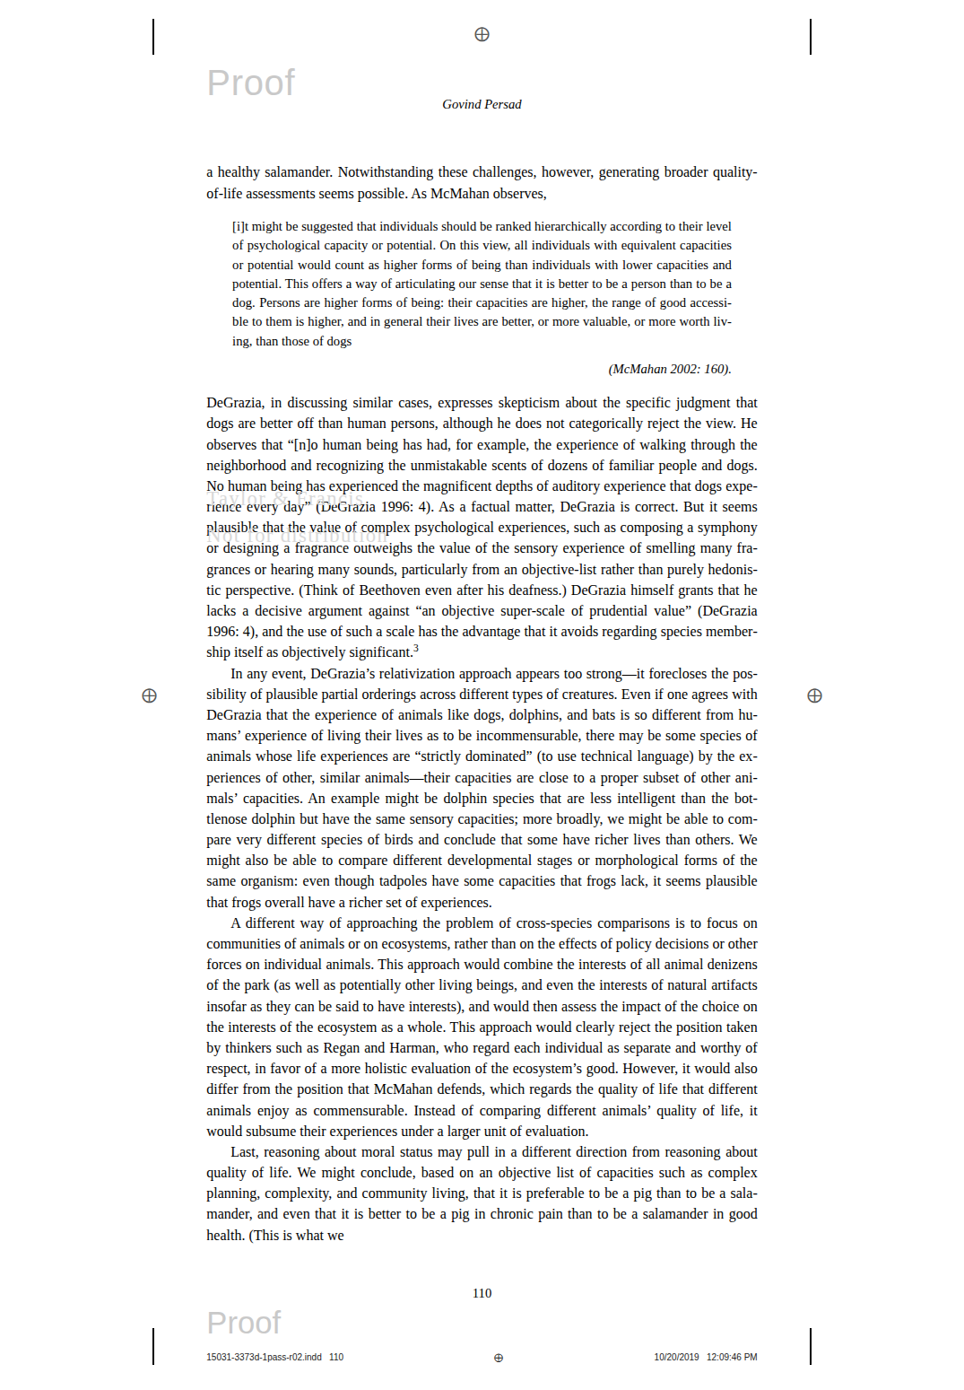⨁
⨁
⨁
Proof
Govind Persad
a healthy salamander. Notwithstanding these challenges, however, generating broader quality-of-life assessments seems possible. As McMahan observes,
[i]t might be suggested that individuals should be ranked hierarchically according to their level of psychological capacity or potential. On this view, all individuals with equivalent capacities or potential would count as higher forms of being than individuals with lower capacities and potential. This offers a way of articulating our sense that it is better to be a person than to be a dog. Persons are higher forms of being: their capacities are higher, the range of good accessible to them is higher, and in general their lives are better, or more valuable, or more worth living, than those of dogs
(McMahan 2002: 160).
DeGrazia, in discussing similar cases, expresses skepticism about the specific judgment that dogs are better off than human persons, although he does not categorically reject the view. He observes that “[n]o human being has had, for example, the experience of walking through the neighborhood and recognizing the unmistakable scents of dozens of familiar people and dogs. No human being has experienced the magnificent depths of auditory experience that dogs experience every day” (DeGrazia 1996: 4). As a factual matter, DeGrazia is correct. But it seems plausible that the value of complex psychological experiences, such as composing a symphony or designing a fragrance outweighs the value of the sensory experience of smelling many fragrances or hearing many sounds, particularly from an objective-list rather than purely hedonistic perspective. (Think of Beethoven even after his deafness.) DeGrazia himself grants that he lacks a decisive argument against “an objective super-scale of prudential value” (DeGrazia 1996: 4), and the use of such a scale has the advantage that it avoids regarding species membership itself as objectively significant.3
In any event, DeGrazia’s relativization approach appears too strong—it forecloses the possibility of plausible partial orderings across different types of creatures. Even if one agrees with DeGrazia that the experience of animals like dogs, dolphins, and bats is so different from humans’ experience of living their lives as to be incommensurable, there may be some species of animals whose life experiences are “strictly dominated” (to use technical language) by the experiences of other, similar animals—their capacities are close to a proper subset of other animals’ capacities. An example might be dolphin species that are less intelligent than the bottlenose dolphin but have the same sensory capacities; more broadly, we might be able to compare very different species of birds and conclude that some have richer lives than others. We might also be able to compare different developmental stages or morphological forms of the same organism: even though tadpoles have some capacities that frogs lack, it seems plausible that frogs overall have a richer set of experiences.
A different way of approaching the problem of cross-species comparisons is to focus on communities of animals or on ecosystems, rather than on the effects of policy decisions or other forces on individual animals. This approach would combine the interests of all animal denizens of the park (as well as potentially other living beings, and even the interests of natural artifacts insofar as they can be said to have interests), and would then assess the impact of the choice on the interests of the ecosystem as a whole. This approach would clearly reject the position taken by thinkers such as Regan and Harman, who regard each individual as separate and worthy of respect, in favor of a more holistic evaluation of the ecosystem’s good. However, it would also differ from the position that McMahan defends, which regards the quality of life that different animals enjoy as commensurable. Instead of comparing different animals’ quality of life, it would subsume their experiences under a larger unit of evaluation.
Last, reasoning about moral status may pull in a different direction from reasoning about quality of life. We might conclude, based on an objective list of capacities such as complex planning, complexity, and community living, that it is preferable to be a pig than to be a salamander, and even that it is better to be a pig in chronic pain than to be a salamander in good health. (This is what we
Taylor & Francis
Not for distribution
110
Proof
15031-3373d-1pass-r02.indd 110 ⨁ 10/20/2019 12:09:46 PM